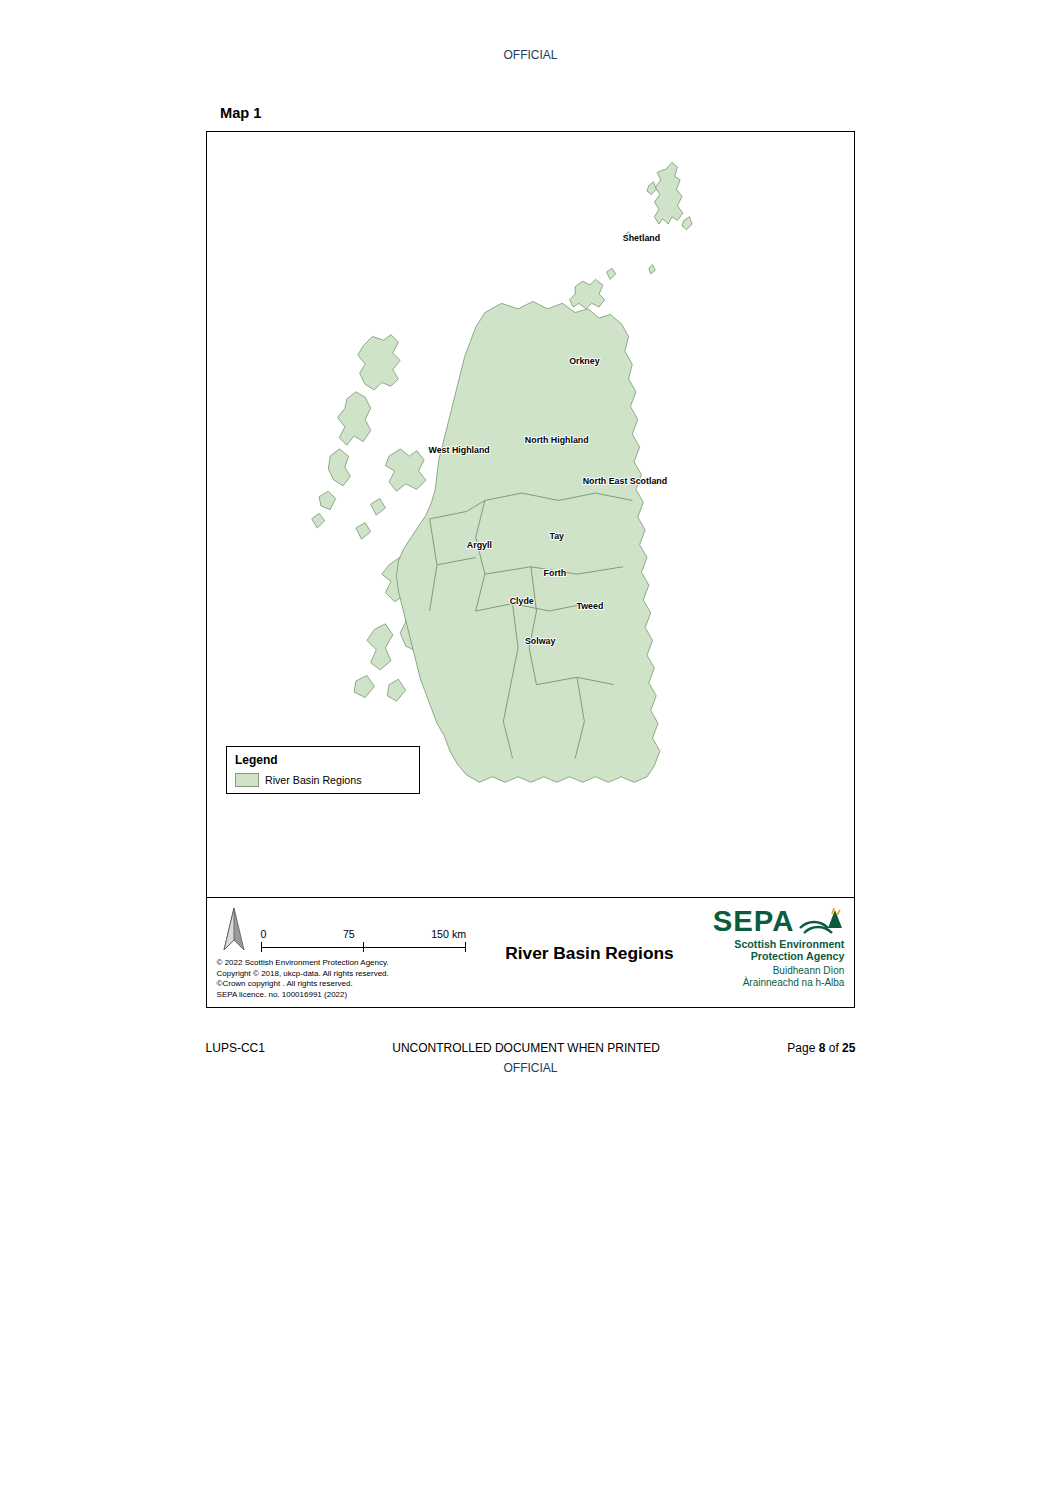OFFICIAL
Map 1
Shetland Orkney North Highland West Highland North East Scotland Tay Argyll Forth Clyde Tweed Solway
Legend
River Basin Regions
0 75 150 km
© 2022 Scottish Environment Protection Agency.
Copyright © 2018, ukcp-data. All rights reserved.
©Crown copyright . All rights reserved.
SEPA licence. no. 100016991 (2022)
River Basin Regions
SEPA
Scottish Environment
Protection Agency
Buidheann Dìon
Àrainneachd na h-Alba
LUPS-CC1
UNCONTROLLED DOCUMENT WHEN PRINTED
Page 8 of 25
OFFICIAL